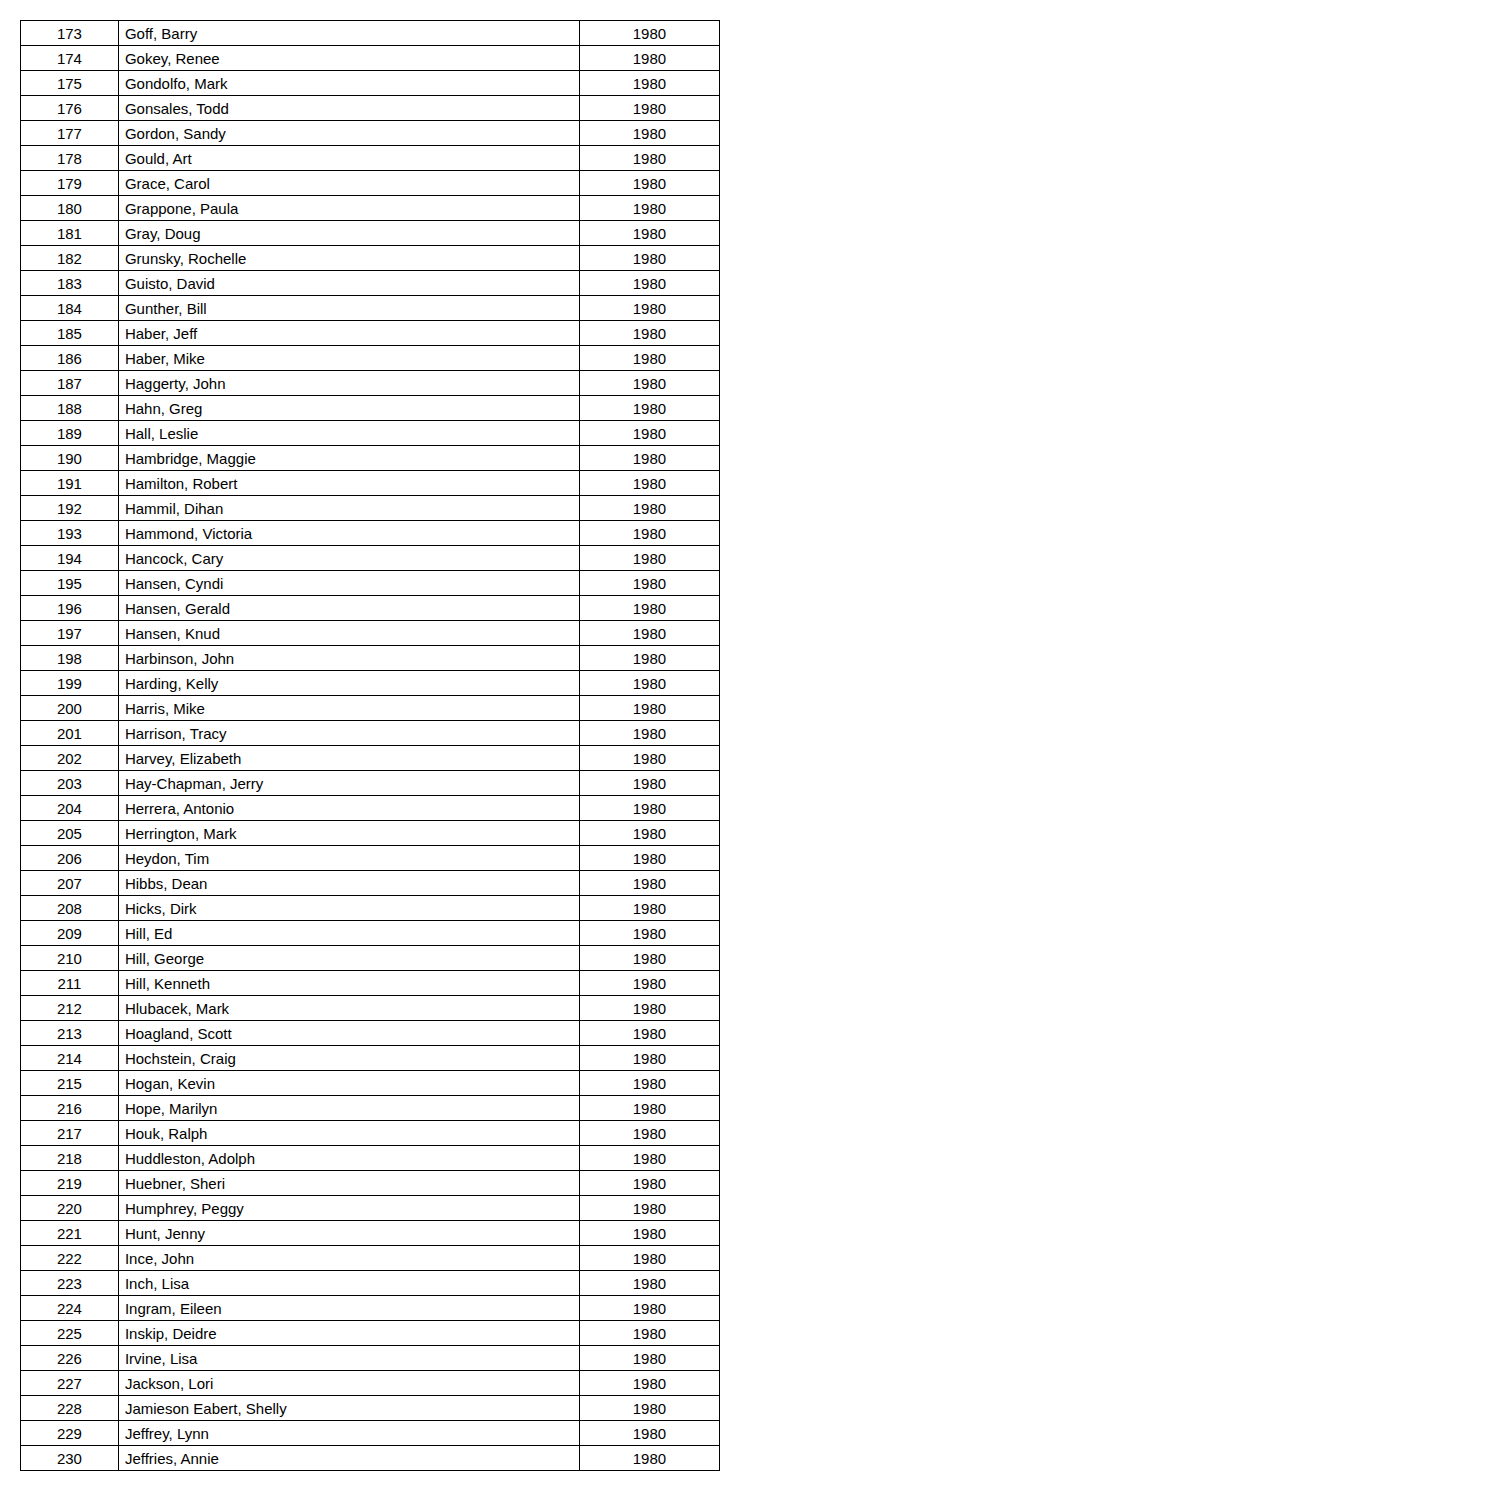| 173 | Goff, Barry | 1980 |
| 174 | Gokey, Renee | 1980 |
| 175 | Gondolfo, Mark | 1980 |
| 176 | Gonsales, Todd | 1980 |
| 177 | Gordon, Sandy | 1980 |
| 178 | Gould, Art | 1980 |
| 179 | Grace, Carol | 1980 |
| 180 | Grappone, Paula | 1980 |
| 181 | Gray, Doug | 1980 |
| 182 | Grunsky, Rochelle | 1980 |
| 183 | Guisto, David | 1980 |
| 184 | Gunther, Bill | 1980 |
| 185 | Haber, Jeff | 1980 |
| 186 | Haber, Mike | 1980 |
| 187 | Haggerty, John | 1980 |
| 188 | Hahn, Greg | 1980 |
| 189 | Hall, Leslie | 1980 |
| 190 | Hambridge, Maggie | 1980 |
| 191 | Hamilton, Robert | 1980 |
| 192 | Hammil, Dihan | 1980 |
| 193 | Hammond, Victoria | 1980 |
| 194 | Hancock, Cary | 1980 |
| 195 | Hansen, Cyndi | 1980 |
| 196 | Hansen, Gerald | 1980 |
| 197 | Hansen, Knud | 1980 |
| 198 | Harbinson, John | 1980 |
| 199 | Harding, Kelly | 1980 |
| 200 | Harris, Mike | 1980 |
| 201 | Harrison, Tracy | 1980 |
| 202 | Harvey, Elizabeth | 1980 |
| 203 | Hay-Chapman, Jerry | 1980 |
| 204 | Herrera, Antonio | 1980 |
| 205 | Herrington, Mark | 1980 |
| 206 | Heydon, Tim | 1980 |
| 207 | Hibbs, Dean | 1980 |
| 208 | Hicks, Dirk | 1980 |
| 209 | Hill, Ed | 1980 |
| 210 | Hill, George | 1980 |
| 211 | Hill, Kenneth | 1980 |
| 212 | Hlubacek, Mark | 1980 |
| 213 | Hoagland, Scott | 1980 |
| 214 | Hochstein, Craig | 1980 |
| 215 | Hogan, Kevin | 1980 |
| 216 | Hope, Marilyn | 1980 |
| 217 | Houk, Ralph | 1980 |
| 218 | Huddleston, Adolph | 1980 |
| 219 | Huebner, Sheri | 1980 |
| 220 | Humphrey, Peggy | 1980 |
| 221 | Hunt, Jenny | 1980 |
| 222 | Ince, John | 1980 |
| 223 | Inch, Lisa | 1980 |
| 224 | Ingram, Eileen | 1980 |
| 225 | Inskip, Deidre | 1980 |
| 226 | Irvine, Lisa | 1980 |
| 227 | Jackson, Lori | 1980 |
| 228 | Jamieson Eabert, Shelly | 1980 |
| 229 | Jeffrey, Lynn | 1980 |
| 230 | Jeffries, Annie | 1980 |